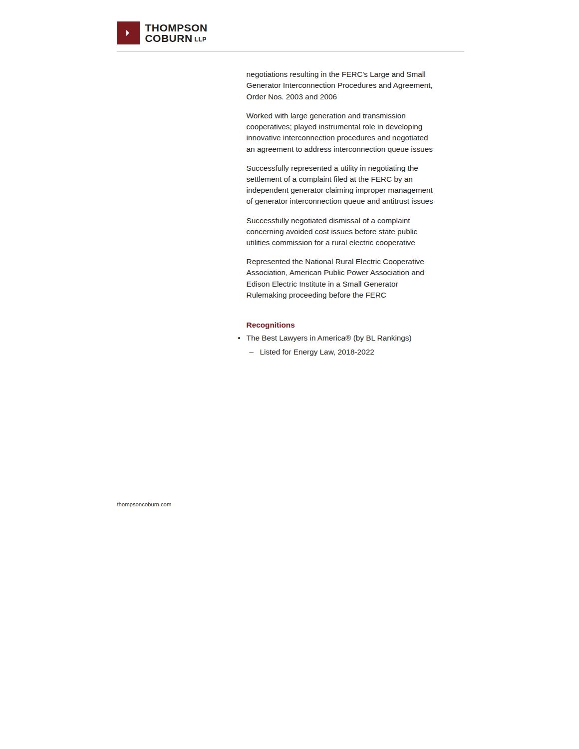THOMPSON COBURNLLP
negotiations resulting in the FERC's Large and Small Generator Interconnection Procedures and Agreement, Order Nos. 2003 and 2006
Worked with large generation and transmission cooperatives; played instrumental role in developing innovative interconnection procedures and negotiated an agreement to address interconnection queue issues
Successfully represented a utility in negotiating the settlement of a complaint filed at the FERC by an independent generator claiming improper management of generator interconnection queue and antitrust issues
Successfully negotiated dismissal of a complaint concerning avoided cost issues before state public utilities commission for a rural electric cooperative
Represented the National Rural Electric Cooperative Association, American Public Power Association and Edison Electric Institute in a Small Generator Rulemaking proceeding before the FERC
Recognitions
The Best Lawyers in America® (by BL Rankings)
Listed for Energy Law, 2018-2022
thompsoncoburn.com